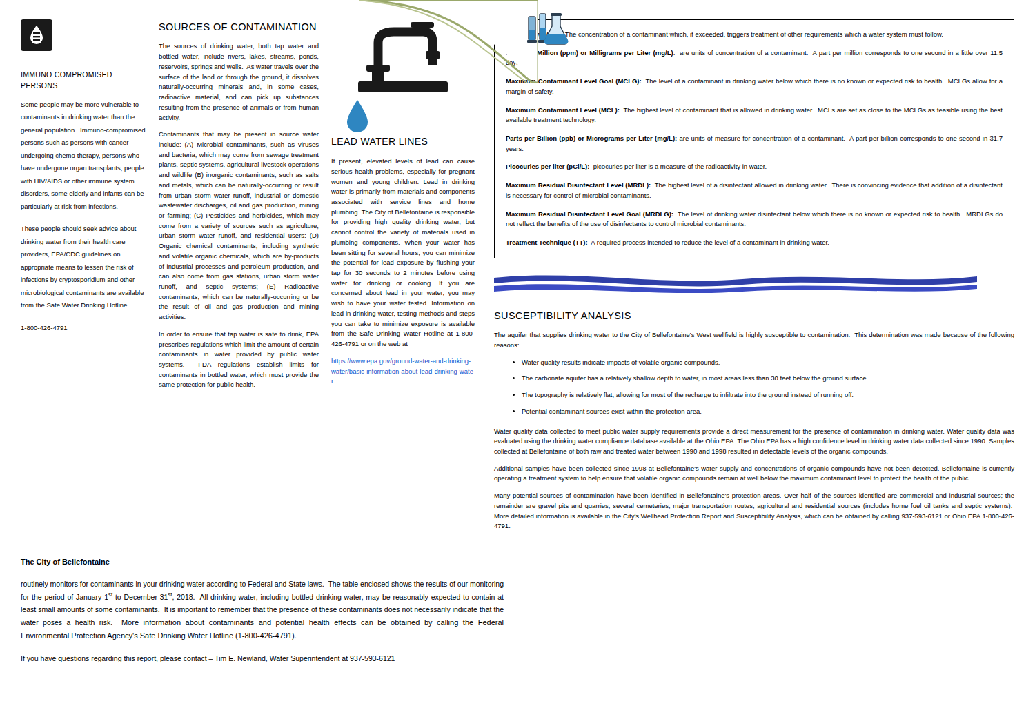Immuno Compromised Persons
Some people may be more vulnerable to contaminants in drinking water than the general population. Immuno-compromised persons such as persons with cancer undergoing chemo-therapy, persons who have undergone organ transplants, people with HIV/AIDS or other immune system disorders, some elderly and infants can be particularly at risk from infections.
These people should seek advice about drinking water from their health care providers, EPA/CDC guidelines on appropriate means to lessen the risk of infections by cryptosporidium and other microbiological contaminants are available from the Safe Water Drinking Hotline.
1-800-426-4791
SOURCES OF CONTAMINATION
The sources of drinking water, both tap water and bottled water, include rivers, lakes, streams, ponds, reservoirs, springs and wells. As water travels over the surface of the land or through the ground, it dissolves naturally-occurring minerals and, in some cases, radioactive material, and can pick up substances resulting from the presence of animals or from human activity.
Contaminants that may be present in source water include: (A) Microbial contaminants, such as viruses and bacteria, which may come from sewage treatment plants, septic systems, agricultural livestock operations and wildlife (B) inorganic contaminants, such as salts and metals, which can be naturally-occurring or result from urban storm water runoff, industrial or domestic wastewater discharges, oil and gas production, mining or farming; (C) Pesticides and herbicides, which may come from a variety of sources such as agriculture, urban storm water runoff, and residential users: (D) Organic chemical contaminants, including synthetic and volatile organic chemicals, which are by-products of industrial processes and petroleum production, and can also come from gas stations, urban storm water runoff, and septic systems; (E) Radioactive contaminants, which can be naturally-occurring or be the result of oil and gas production and mining activities.
In order to ensure that tap water is safe to drink, EPA prescribes regulations which limit the amount of certain contaminants in water provided by public water systems. FDA regulations establish limits for contaminants in bottled water, which must provide the same protection for public health.
LEAD WATER LINES
If present, elevated levels of lead can cause serious health problems, especially for pregnant women and young children. Lead in drinking water is primarily from materials and components associated with service lines and home plumbing. The City of Bellefontaine is responsible for providing high quality drinking water, but cannot control the variety of materials used in plumbing components. When your water has been sitting for several hours, you can minimize the potential for lead exposure by flushing your tap for 30 seconds to 2 minutes before using water for drinking or cooking. If you are concerned about lead in your water, you may wish to have your water tested. Information on lead in drinking water, testing methods and steps you can take to minimize exposure is available from the Safe Drinking Water Hotline at 1-800-426-4791 or on the web at
https://www.epa.gov/ground-water-and-drinking-water/basic-information-about-lead-drinking-water
Action Level (AL): The concentration of a contaminant which, if exceeded, triggers treatment of other requirements which a water system must follow.
Parts per Million (ppm) or Milligrams per Liter (mg/L): are units of concentration of a contaminant. A part per million corresponds to one second in a little over 11.5 days.
Maximum Contaminant Level Goal (MCLG): The level of a contaminant in drinking water below which there is no known or expected risk to health. MCLGs allow for a margin of safety.
Maximum Contaminant Level (MCL): The highest level of contaminant that is allowed in drinking water. MCLs are set as close to the MCLGs as feasible using the best available treatment technology.
Parts per Billion (ppb) or Micrograms per Liter (mg/L): are units of measure for concentration of a contaminant. A part per billion corresponds to one second in 31.7 years.
Picocuries per liter (pCi/L): picocuries per liter is a measure of the radioactivity in water.
Maximum Residual Disinfectant Level (MRDL): The highest level of a disinfectant allowed in drinking water. There is convincing evidence that addition of a disinfectant is necessary for control of microbial contaminants.
Maximum Residual Disinfectant Level Goal (MRDLG): The level of drinking water disinfectant below which there is no known or expected risk to health. MRDLGs do not reflect the benefits of the use of disinfectants to control microbial contaminants.
Treatment Technique (TT): A required process intended to reduce the level of a contaminant in drinking water.
SUSCEPTIBILITY ANALYSIS
The aquifer that supplies drinking water to the City of Bellefontaine's West wellfield is highly susceptible to contamination. This determination was made because of the following reasons:
Water quality results indicate impacts of volatile organic compounds.
The carbonate aquifer has a relatively shallow depth to water, in most areas less than 30 feet below the ground surface.
The topography is relatively flat, allowing for most of the recharge to infiltrate into the ground instead of running off.
Potential contaminant sources exist within the protection area.
Water quality data collected to meet public water supply requirements provide a direct measurement for the presence of contamination in drinking water. Water quality data was evaluated using the drinking water compliance database available at the Ohio EPA. The Ohio EPA has a high confidence level in drinking water data collected since 1990. Samples collected at Bellefontaine of both raw and treated water between 1990 and 1998 resulted in detectable levels of the organic compounds.
Additional samples have been collected since 1998 at Bellefontaine's water supply and concentrations of organic compounds have not been detected. Bellefontaine is currently operating a treatment system to help ensure that volatile organic compounds remain at well below the maximum contaminant level to protect the health of the public.
Many potential sources of contamination have been identified in Bellefontaine's protection areas. Over half of the sources identified are commercial and industrial sources; the remainder are gravel pits and quarries, several cemeteries, major transportation routes, agricultural and residential sources (includes home fuel oil tanks and septic systems). More detailed information is available in the City's Wellhead Protection Report and Susceptibility Analysis, which can be obtained by calling 937-593-6121 or Ohio EPA 1-800-426-4791.
The City of Bellefontaine
routinely monitors for contaminants in your drinking water according to Federal and State laws. The table enclosed shows the results of our monitoring for the period of January 1st to December 31st, 2018. All drinking water, including bottled drinking water, may be reasonably expected to contain at least small amounts of some contaminants. It is important to remember that the presence of these contaminants does not necessarily indicate that the water poses a health risk. More information about contaminants and potential health effects can be obtained by calling the Federal Environmental Protection Agency's Safe Drinking Water Hotline (1-800-426-4791).
If you have questions regarding this report, please contact – Tim E. Newland, Water Superintendent at 937-593-6121